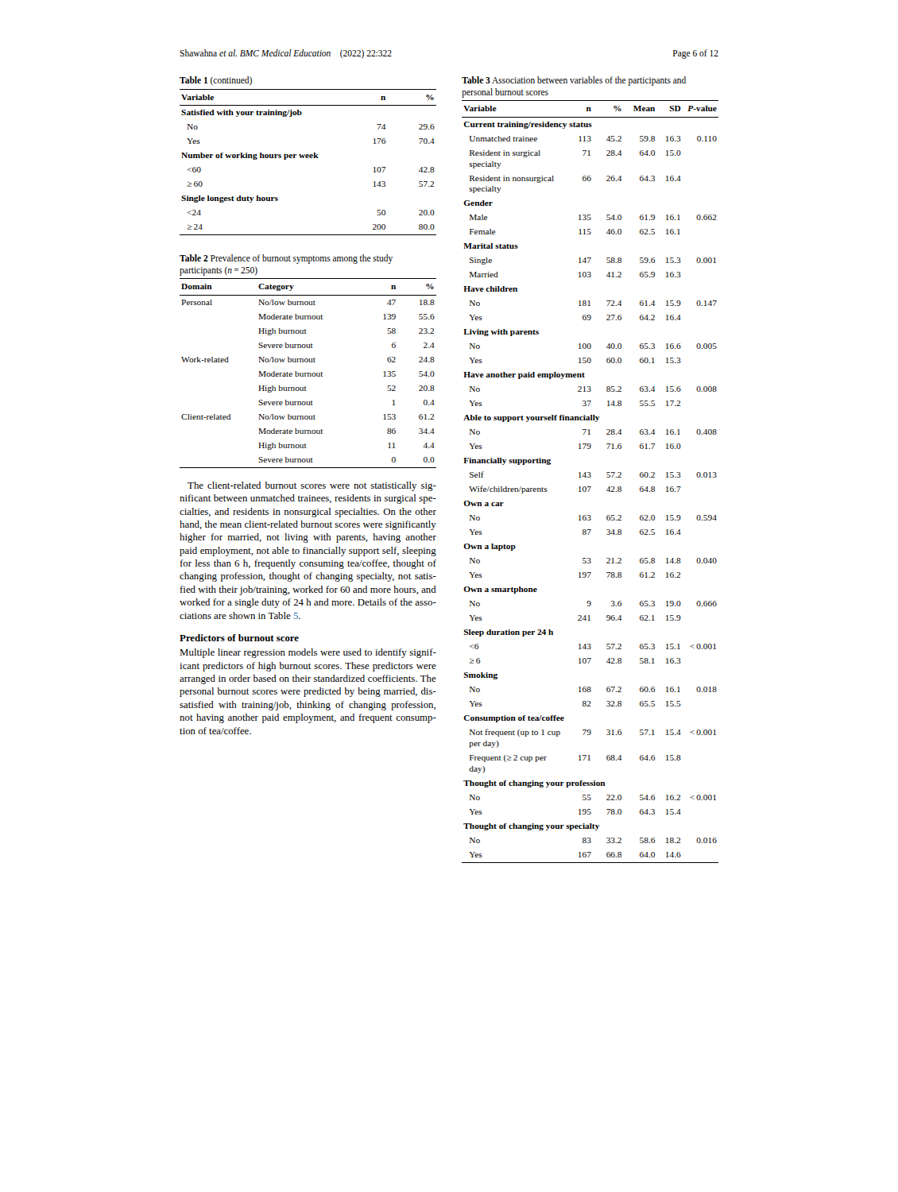Shawahna et al. BMC Medical Education (2022) 22:322
Page 6 of 12
Table 1 (continued)
| Variable | n | % |
| --- | --- | --- |
| Satisfied with your training/job |
| No | 74 | 29.6 |
| Yes | 176 | 70.4 |
| Number of working hours per week |
| <60 | 107 | 42.8 |
| ≥ 60 | 143 | 57.2 |
| Single longest duty hours |
| <24 | 50 | 20.0 |
| ≥ 24 | 200 | 80.0 |
Table 2 Prevalence of burnout symptoms among the study participants (n = 250)
| Domain | Category | n | % |
| --- | --- | --- | --- |
| Personal | No/low burnout | 47 | 18.8 |
| | Moderate burnout | 139 | 55.6 |
| | High burnout | 58 | 23.2 |
| | Severe burnout | 6 | 2.4 |
| Work-related | No/low burnout | 62 | 24.8 |
| | Moderate burnout | 135 | 54.0 |
| | High burnout | 52 | 20.8 |
| | Severe burnout | 1 | 0.4 |
| Client-related | No/low burnout | 153 | 61.2 |
| | Moderate burnout | 86 | 34.4 |
| | High burnout | 11 | 4.4 |
| | Severe burnout | 0 | 0.0 |
The client-related burnout scores were not statistically significant between unmatched trainees, residents in surgical specialties, and residents in nonsurgical specialties. On the other hand, the mean client-related burnout scores were significantly higher for married, not living with parents, having another paid employment, not able to financially support self, sleeping for less than 6 h, frequently consuming tea/coffee, thought of changing profession, thought of changing specialty, not satisfied with their job/training, worked for 60 and more hours, and worked for a single duty of 24 h and more. Details of the associations are shown in Table 5.
Predictors of burnout score
Multiple linear regression models were used to identify significant predictors of high burnout scores. These predictors were arranged in order based on their standardized coefficients. The personal burnout scores were predicted by being married, dissatisfied with training/job, thinking of changing profession, not having another paid employment, and frequent consumption of tea/coffee.
Table 3 Association between variables of the participants and personal burnout scores
| Variable | n | % | Mean | SD | P -value |
| --- | --- | --- | --- | --- | --- |
| Current training/residency status |
| Unmatched trainee | 113 | 45.2 | 59.8 | 16.3 | 0.110 |
| Resident in surgical specialty | 71 | 28.4 | 64.0 | 15.0 | |
| Resident in nonsurgical specialty | 66 | 26.4 | 64.3 | 16.4 | |
| Gender |
| Male | 135 | 54.0 | 61.9 | 16.1 | 0.662 |
| Female | 115 | 46.0 | 62.5 | 16.1 | |
| Marital status |
| Single | 147 | 58.8 | 59.6 | 15.3 | 0.001 |
| Married | 103 | 41.2 | 65.9 | 16.3 | |
| Have children |
| No | 181 | 72.4 | 61.4 | 15.9 | 0.147 |
| Yes | 69 | 27.6 | 64.2 | 16.4 | |
| Living with parents |
| No | 100 | 40.0 | 65.3 | 16.6 | 0.005 |
| Yes | 150 | 60.0 | 60.1 | 15.3 | |
| Have another paid employment |
| No | 213 | 85.2 | 63.4 | 15.6 | 0.008 |
| Yes | 37 | 14.8 | 55.5 | 17.2 | |
| Able to support yourself financially |
| No | 71 | 28.4 | 63.4 | 16.1 | 0.408 |
| Yes | 179 | 71.6 | 61.7 | 16.0 | |
| Financially supporting |
| Self | 143 | 57.2 | 60.2 | 15.3 | 0.013 |
| Wife/children/parents | 107 | 42.8 | 64.8 | 16.7 | |
| Own a car |
| No | 163 | 65.2 | 62.0 | 15.9 | 0.594 |
| Yes | 87 | 34.8 | 62.5 | 16.4 | |
| Own a laptop |
| No | 53 | 21.2 | 65.8 | 14.8 | 0.040 |
| Yes | 197 | 78.8 | 61.2 | 16.2 | |
| Own a smartphone |
| No | 9 | 3.6 | 65.3 | 19.0 | 0.666 |
| Yes | 241 | 96.4 | 62.1 | 15.9 | |
| Sleep duration per 24 h |
| <6 | 143 | 57.2 | 65.3 | 15.1 | < 0.001 |
| ≥ 6 | 107 | 42.8 | 58.1 | 16.3 | |
| Smoking |
| No | 168 | 67.2 | 60.6 | 16.1 | 0.018 |
| Yes | 82 | 32.8 | 65.5 | 15.5 | |
| Consumption of tea/coffee |
| Not frequent (up to 1 cup per day) | 79 | 31.6 | 57.1 | 15.4 | < 0.001 |
| Frequent (≥ 2 cup per day) | 171 | 68.4 | 64.6 | 15.8 | |
| Thought of changing your profession |
| No | 55 | 22.0 | 54.6 | 16.2 | < 0.001 |
| Yes | 195 | 78.0 | 64.3 | 15.4 | |
| Thought of changing your specialty |
| No | 83 | 33.2 | 58.6 | 18.2 | 0.016 |
| Yes | 167 | 66.8 | 64.0 | 14.6 | |